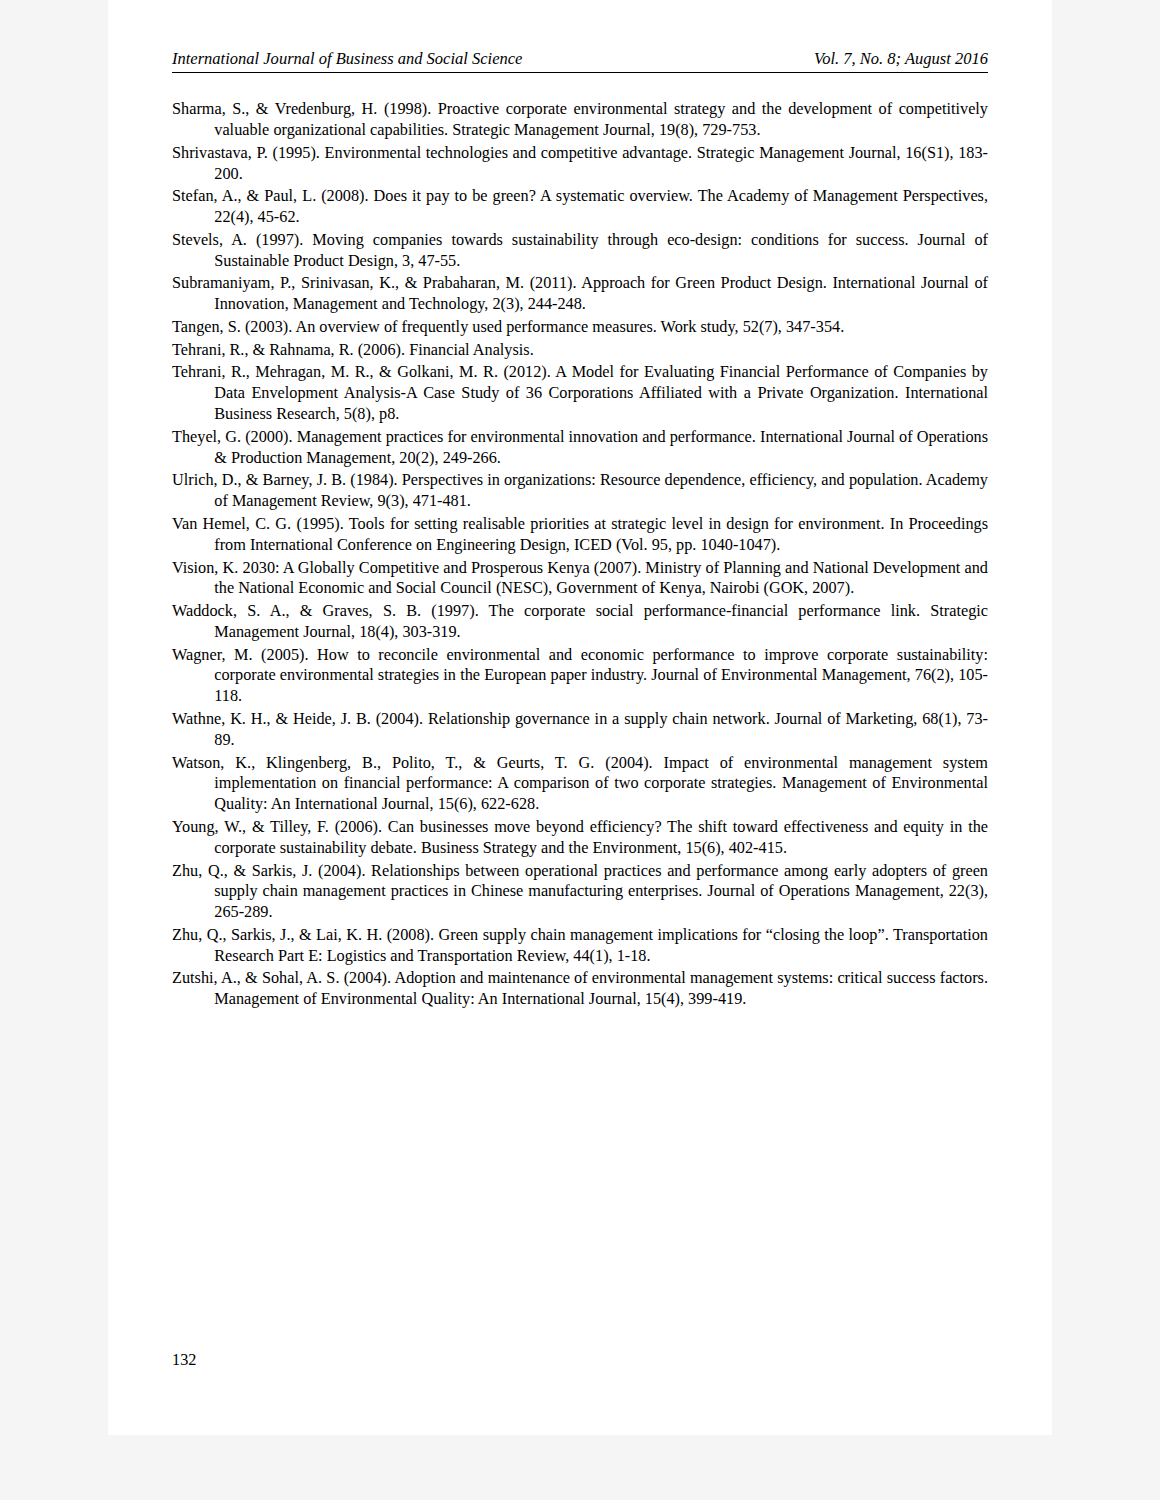International Journal of Business and Social Science Vol. 7, No. 8; August 2016
Sharma, S., & Vredenburg, H. (1998). Proactive corporate environmental strategy and the development of competitively valuable organizational capabilities. Strategic Management Journal, 19(8), 729-753.
Shrivastava, P. (1995). Environmental technologies and competitive advantage. Strategic Management Journal, 16(S1), 183-200.
Stefan, A., & Paul, L. (2008). Does it pay to be green? A systematic overview. The Academy of Management Perspectives, 22(4), 45-62.
Stevels, A. (1997). Moving companies towards sustainability through eco-design: conditions for success. Journal of Sustainable Product Design, 3, 47-55.
Subramaniyam, P., Srinivasan, K., & Prabaharan, M. (2011). Approach for Green Product Design. International Journal of Innovation, Management and Technology, 2(3), 244-248.
Tangen, S. (2003). An overview of frequently used performance measures. Work study, 52(7), 347-354.
Tehrani, R., & Rahnama, R. (2006). Financial Analysis.
Tehrani, R., Mehragan, M. R., & Golkani, M. R. (2012). A Model for Evaluating Financial Performance of Companies by Data Envelopment Analysis-A Case Study of 36 Corporations Affiliated with a Private Organization. International Business Research, 5(8), p8.
Theyel, G. (2000). Management practices for environmental innovation and performance. International Journal of Operations & Production Management, 20(2), 249-266.
Ulrich, D., & Barney, J. B. (1984). Perspectives in organizations: Resource dependence, efficiency, and population. Academy of Management Review, 9(3), 471-481.
Van Hemel, C. G. (1995). Tools for setting realisable priorities at strategic level in design for environment. In Proceedings from International Conference on Engineering Design, ICED (Vol. 95, pp. 1040-1047).
Vision, K. 2030: A Globally Competitive and Prosperous Kenya (2007). Ministry of Planning and National Development and the National Economic and Social Council (NESC), Government of Kenya, Nairobi (GOK, 2007).
Waddock, S. A., & Graves, S. B. (1997). The corporate social performance-financial performance link. Strategic Management Journal, 18(4), 303-319.
Wagner, M. (2005). How to reconcile environmental and economic performance to improve corporate sustainability: corporate environmental strategies in the European paper industry. Journal of Environmental Management, 76(2), 105-118.
Wathne, K. H., & Heide, J. B. (2004). Relationship governance in a supply chain network. Journal of Marketing, 68(1), 73-89.
Watson, K., Klingenberg, B., Polito, T., & Geurts, T. G. (2004). Impact of environmental management system implementation on financial performance: A comparison of two corporate strategies. Management of Environmental Quality: An International Journal, 15(6), 622-628.
Young, W., & Tilley, F. (2006). Can businesses move beyond efficiency? The shift toward effectiveness and equity in the corporate sustainability debate. Business Strategy and the Environment, 15(6), 402-415.
Zhu, Q., & Sarkis, J. (2004). Relationships between operational practices and performance among early adopters of green supply chain management practices in Chinese manufacturing enterprises. Journal of Operations Management, 22(3), 265-289.
Zhu, Q., Sarkis, J., & Lai, K. H. (2008). Green supply chain management implications for “closing the loop”. Transportation Research Part E: Logistics and Transportation Review, 44(1), 1-18.
Zutshi, A., & Sohal, A. S. (2004). Adoption and maintenance of environmental management systems: critical success factors. Management of Environmental Quality: An International Journal, 15(4), 399-419.
132